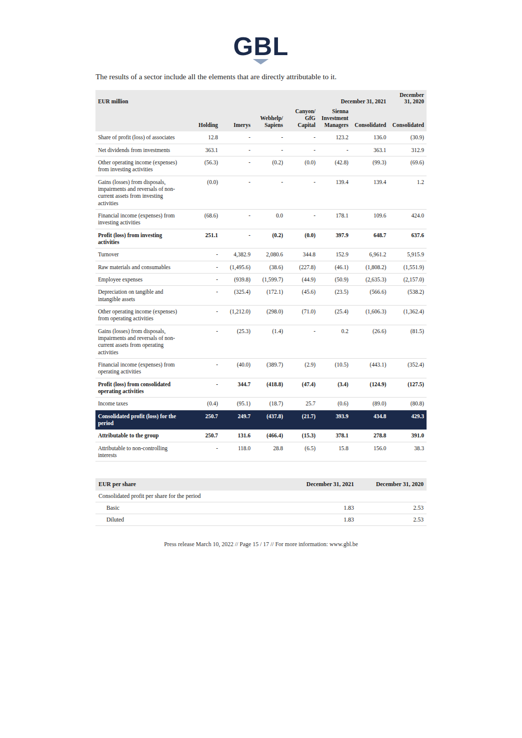GBL
The results of a sector include all the elements that are directly attributable to it.
| EUR million | December 31, 2021 | December 31, 2020 |
| --- | --- | --- |
| | Holding | Imerys | Webhelp/ Sapiens | Canyon/ GfG Capital | Sienna Investment Managers | Consolidated | Consolidated |
| Share of profit (loss) of associates | 12.8 | - | - | - | 123.2 | 136.0 | (30.9) |
| Net dividends from investments | 363.1 | - | - | - | - | 363.1 | 312.9 |
| Other operating income (expenses) from investing activities | (56.3) | - | (0.2) | (0.0) | (42.8) | (99.3) | (69.6) |
| Gains (losses) from disposals, impairments and reversals of non-current assets from investing activities | (0.0) | - | - | - | 139.4 | 139.4 | 1.2 |
| Financial income (expenses) from investing activities | (68.6) | - | 0.0 | - | 178.1 | 109.6 | 424.0 |
| Profit (loss) from investing activities | 251.1 | - | (0.2) | (0.0) | 397.9 | 648.7 | 637.6 |
| Turnover | - | 4,382.9 | 2,080.6 | 344.8 | 152.9 | 6,961.2 | 5,915.9 |
| Raw materials and consumables | - | (1,495.6) | (38.6) | (227.8) | (46.1) | (1,808.2) | (1,551.9) |
| Employee expenses | - | (939.8) | (1,599.7) | (44.9) | (50.9) | (2,635.3) | (2,157.0) |
| Depreciation on tangible and intangible assets | - | (325.4) | (172.1) | (45.6) | (23.5) | (566.6) | (538.2) |
| Other operating income (expenses) from operating activities | - | (1,212.0) | (298.0) | (71.0) | (25.4) | (1,606.3) | (1,362.4) |
| Gains (losses) from disposals, impairments and reversals of non-current assets from operating activities | - | (25.3) | (1.4) | - | 0.2 | (26.6) | (81.5) |
| Financial income (expenses) from operating activities | - | (40.0) | (389.7) | (2.9) | (10.5) | (443.1) | (352.4) |
| Profit (loss) from consolidated operating activities | - | 344.7 | (418.8) | (47.4) | (3.4) | (124.9) | (127.5) |
| Income taxes | (0.4) | (95.1) | (18.7) | 25.7 | (0.6) | (89.0) | (80.8) |
| Consolidated profit (loss) for the period | 250.7 | 249.7 | (437.8) | (21.7) | 393.9 | 434.8 | 429.3 |
| Attributable to the group | 250.7 | 131.6 | (466.4) | (15.3) | 378.1 | 278.8 | 391.0 |
| Attributable to non-controlling interests | - | 118.0 | 28.8 | (6.5) | 15.8 | 156.0 | 38.3 |
| EUR per share | December 31, 2021 | December 31, 2020 |
| --- | --- | --- |
| Consolidated profit per share for the period | | |
| Basic | 1.83 | 2.53 |
| Diluted | 1.83 | 2.53 |
Press release March 10, 2022 // Page 15 / 17 // For more information: www.gbl.be